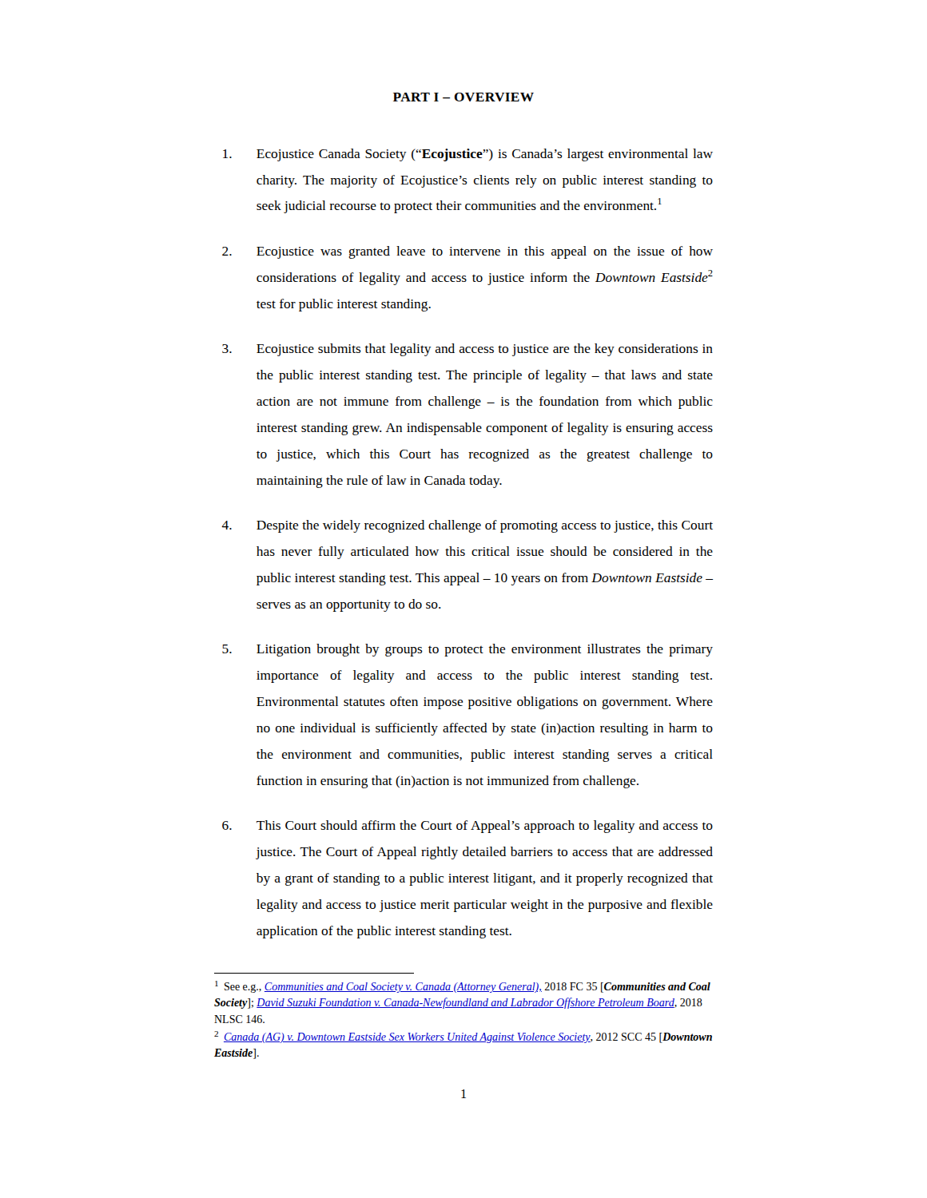PART I – OVERVIEW
1.
Ecojustice Canada Society (“Ecojustice”) is Canada’s largest environmental law charity. The majority of Ecojustice’s clients rely on public interest standing to seek judicial recourse to protect their communities and the environment.1
2.
Ecojustice was granted leave to intervene in this appeal on the issue of how considerations of legality and access to justice inform the Downtown Eastside2 test for public interest standing.
3.
Ecojustice submits that legality and access to justice are the key considerations in the public interest standing test. The principle of legality – that laws and state action are not immune from challenge – is the foundation from which public interest standing grew. An indispensable component of legality is ensuring access to justice, which this Court has recognized as the greatest challenge to maintaining the rule of law in Canada today.
4.
Despite the widely recognized challenge of promoting access to justice, this Court has never fully articulated how this critical issue should be considered in the public interest standing test. This appeal – 10 years on from Downtown Eastside – serves as an opportunity to do so.
5.
Litigation brought by groups to protect the environment illustrates the primary importance of legality and access to the public interest standing test. Environmental statutes often impose positive obligations on government. Where no one individual is sufficiently affected by state (in)action resulting in harm to the environment and communities, public interest standing serves a critical function in ensuring that (in)action is not immunized from challenge.
6.
This Court should affirm the Court of Appeal’s approach to legality and access to justice. The Court of Appeal rightly detailed barriers to access that are addressed by a grant of standing to a public interest litigant, and it properly recognized that legality and access to justice merit particular weight in the purposive and flexible application of the public interest standing test.
1 See e.g., Communities and Coal Society v. Canada (Attorney General), 2018 FC 35 [Communities and Coal Society]; David Suzuki Foundation v. Canada-Newfoundland and Labrador Offshore Petroleum Board, 2018 NLSC 146.
2 Canada (AG) v. Downtown Eastside Sex Workers United Against Violence Society, 2012 SCC 45 [Downtown Eastside].
1